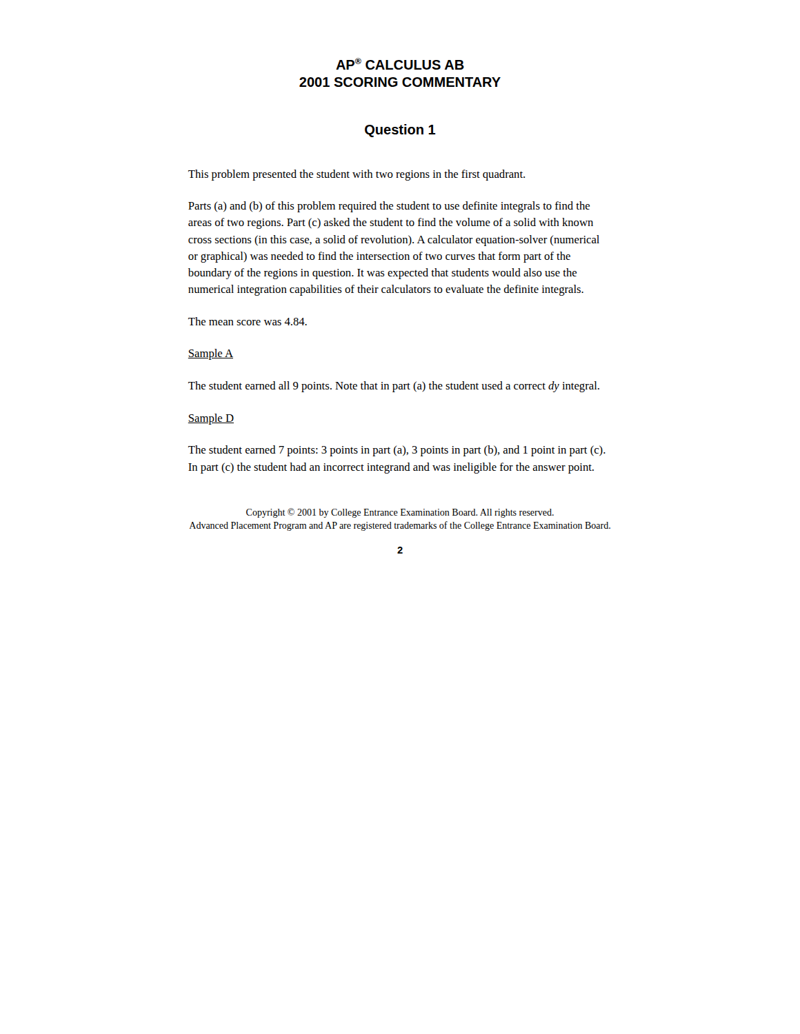AP® CALCULUS AB 2001 SCORING COMMENTARY
Question 1
This problem presented the student with two regions in the first quadrant.
Parts (a) and (b) of this problem required the student to use definite integrals to find the areas of two regions. Part (c) asked the student to find the volume of a solid with known cross sections (in this case, a solid of revolution). A calculator equation-solver (numerical or graphical) was needed to find the intersection of two curves that form part of the boundary of the regions in question. It was expected that students would also use the numerical integration capabilities of their calculators to evaluate the definite integrals.
The mean score was 4.84.
Sample A
The student earned all 9 points. Note that in part (a) the student used a correct dy integral.
Sample D
The student earned 7 points: 3 points in part (a), 3 points in part (b), and 1 point in part (c). In part (c) the student had an incorrect integrand and was ineligible for the answer point.
Copyright © 2001 by College Entrance Examination Board. All rights reserved.
Advanced Placement Program and AP are registered trademarks of the College Entrance Examination Board.
2